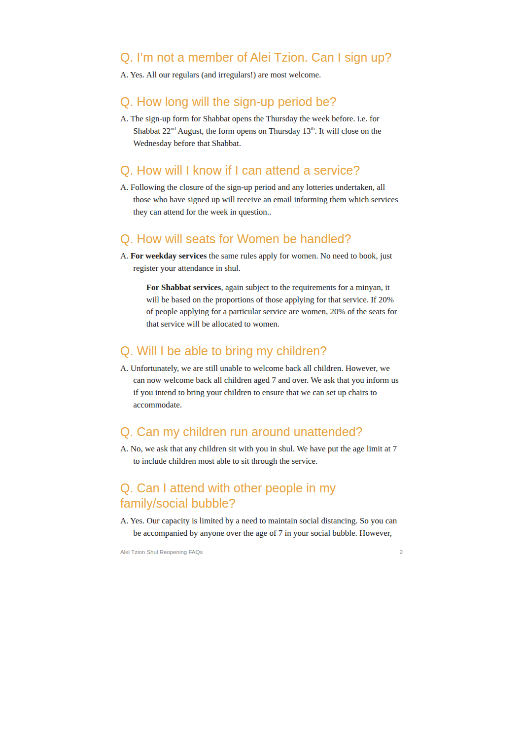Q. I’m not a member of Alei Tzion. Can I sign up?
A. Yes. All our regulars (and irregulars!) are most welcome.
Q. How long will the sign-up period be?
A. The sign-up form for Shabbat opens the Thursday the week before. i.e. for Shabbat 22nd August, the form opens on Thursday 13th. It will close on the Wednesday before that Shabbat.
Q. How will I know if I can attend a service?
A. Following the closure of the sign-up period and any lotteries undertaken, all those who have signed up will receive an email informing them which services they can attend for the week in question..
Q. How will seats for Women be handled?
A. For weekday services the same rules apply for women. No need to book, just register your attendance in shul. For Shabbat services, again subject to the requirements for a minyan, it will be based on the proportions of those applying for that service. If 20% of people applying for a particular service are women, 20% of the seats for that service will be allocated to women.
Q. Will I be able to bring my children?
A. Unfortunately, we are still unable to welcome back all children. However, we can now welcome back all children aged 7 and over. We ask that you inform us if you intend to bring your children to ensure that we can set up chairs to accommodate.
Q. Can my children run around unattended?
A. No, we ask that any children sit with you in shul. We have put the age limit at 7 to include children most able to sit through the service.
Q. Can I attend with other people in my family/social bubble?
A. Yes. Our capacity is limited by a need to maintain social distancing. So you can be accompanied by anyone over the age of 7 in your social bubble. However,
Alei Tzion Shul Reopening FAQs 2